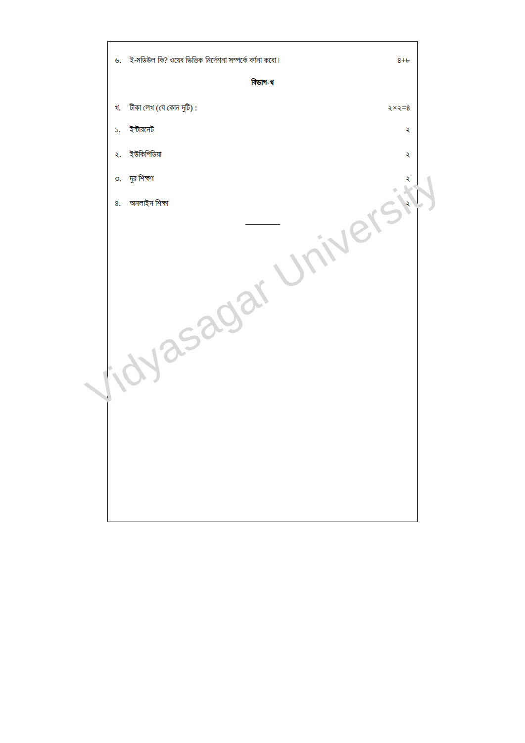Vidyasagar University
৬.
ই-মডিউল কি? ওয়েব ভিত্তিক নির্দেশনা সম্পর্কে বর্ণনা করো।
৪+৮
বিভাগ-খ
খ.
টীকা লেখ (যে কোন দুটি) :
২×২=৪
১.
ইন্টারনেট
২
২.
ইউকিপিডিয়া
২
৩.
দুর শিক্ষণ
২
৪.
অনলাইন শিক্ষা
২